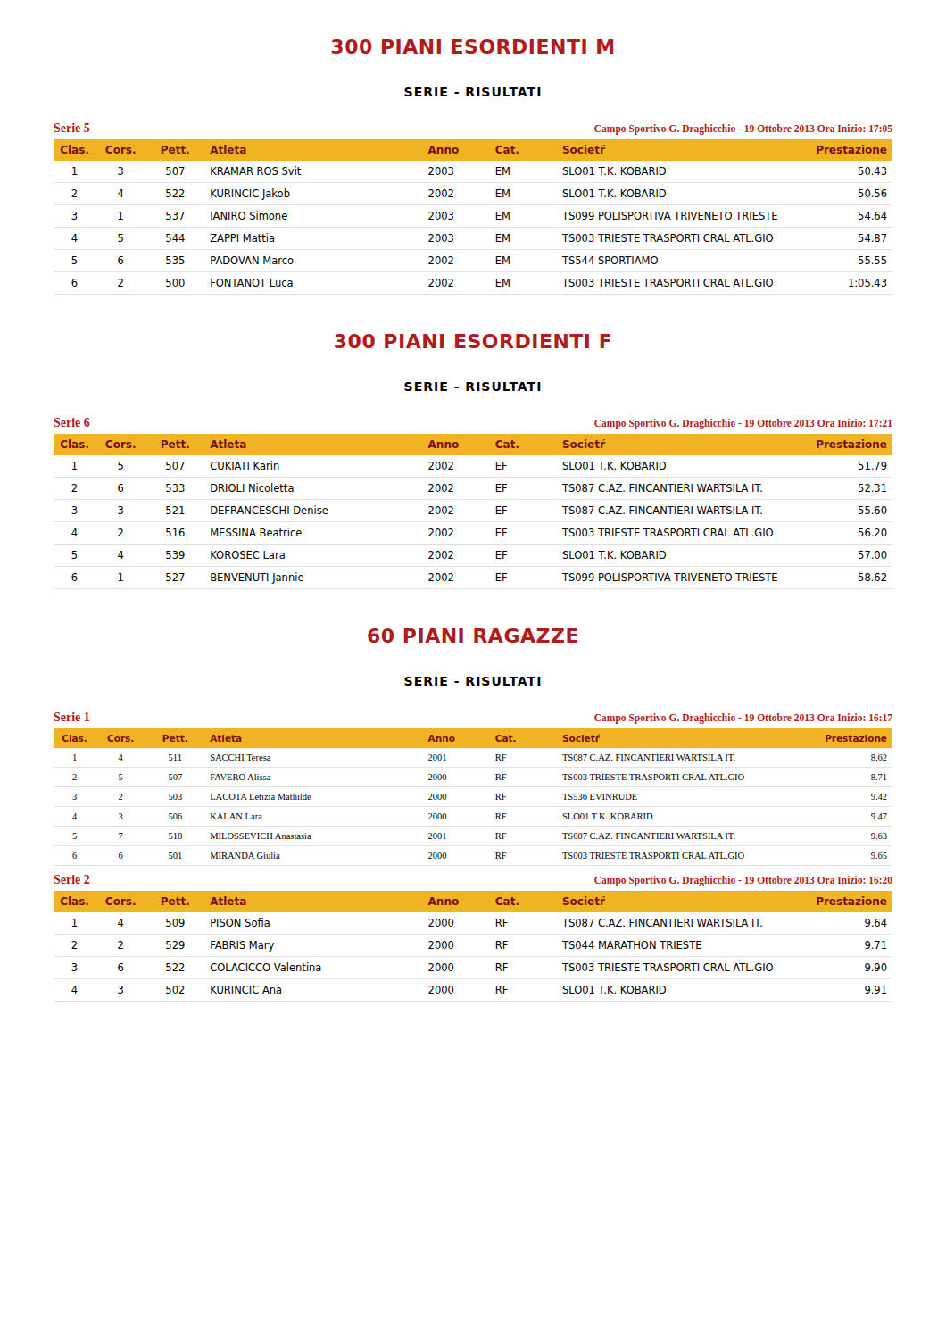300 PIANI ESORDIENTI M
SERIE - RISULTATI
Serie 5 Campo Sportivo G. Draghicchio - 19 Ottobre 2013 Ora Inizio: 17:05
| Clas. | Cors. | Pett. | Atleta | Anno | Cat. | Societŕ | Prestazione |
| --- | --- | --- | --- | --- | --- | --- | --- |
| 1 | 3 | 507 | KRAMAR ROS Svit | 2003 | EM | SLO01 T.K. KOBARID | 50.43 |
| 2 | 4 | 522 | KURINCIC Jakob | 2002 | EM | SLO01 T.K. KOBARID | 50.56 |
| 3 | 1 | 537 | IANIRO Simone | 2003 | EM | TS099 POLISPORTIVA TRIVENETO TRIESTE | 54.64 |
| 4 | 5 | 544 | ZAPPI Mattia | 2003 | EM | TS003 TRIESTE TRASPORTI CRAL ATL.GIO | 54.87 |
| 5 | 6 | 535 | PADOVAN Marco | 2002 | EM | TS544 SPORTIAMO | 55.55 |
| 6 | 2 | 500 | FONTANOT Luca | 2002 | EM | TS003 TRIESTE TRASPORTI CRAL ATL.GIO | 1:05.43 |
300 PIANI ESORDIENTI F
SERIE - RISULTATI
Serie 6 Campo Sportivo G. Draghicchio - 19 Ottobre 2013 Ora Inizio: 17:21
| Clas. | Cors. | Pett. | Atleta | Anno | Cat. | Societŕ | Prestazione |
| --- | --- | --- | --- | --- | --- | --- | --- |
| 1 | 5 | 507 | CUKIATI Karin | 2002 | EF | SLO01 T.K. KOBARID | 51.79 |
| 2 | 6 | 533 | DRIOLI Nicoletta | 2002 | EF | TS087 C.AZ. FINCANTIERI WARTSILA IT. | 52.31 |
| 3 | 3 | 521 | DEFRANCESCHI Denise | 2002 | EF | TS087 C.AZ. FINCANTIERI WARTSILA IT. | 55.60 |
| 4 | 2 | 516 | MESSINA Beatrice | 2002 | EF | TS003 TRIESTE TRASPORTI CRAL ATL.GIO | 56.20 |
| 5 | 4 | 539 | KOROSEC Lara | 2002 | EF | SLO01 T.K. KOBARID | 57.00 |
| 6 | 1 | 527 | BENVENUTI Jannie | 2002 | EF | TS099 POLISPORTIVA TRIVENETO TRIESTE | 58.62 |
60 PIANI RAGAZZE
SERIE - RISULTATI
Serie 1 Campo Sportivo G. Draghicchio - 19 Ottobre 2013 Ora Inizio: 16:17
| Clas. | Cors. | Pett. | Atleta | Anno | Cat. | Societŕ | Prestazione |
| --- | --- | --- | --- | --- | --- | --- | --- |
| 1 | 4 | 511 | SACCHI Teresa | 2001 | RF | TS087 C.AZ. FINCANTIERI WARTSILA IT. | 8.62 |
| 2 | 5 | 507 | FAVERO Alissa | 2000 | RF | TS003 TRIESTE TRASPORTI CRAL ATL.GIO | 8.71 |
| 3 | 2 | 503 | LACOTA Letizia Mathilde | 2000 | RF | TS536 EVINRUDE | 9.42 |
| 4 | 3 | 506 | KALAN Lara | 2000 | RF | SLO01 T.K. KOBARID | 9.47 |
| 5 | 7 | 518 | MILOSSEVICH Anastasia | 2001 | RF | TS087 C.AZ. FINCANTIERI WARTSILA IT. | 9.63 |
| 6 | 6 | 501 | MIRANDA Giulia | 2000 | RF | TS003 TRIESTE TRASPORTI CRAL ATL.GIO | 9.65 |
Serie 2 Campo Sportivo G. Draghicchio - 19 Ottobre 2013 Ora Inizio: 16:20
| Clas. | Cors. | Pett. | Atleta | Anno | Cat. | Societŕ | Prestazione |
| --- | --- | --- | --- | --- | --- | --- | --- |
| 1 | 4 | 509 | PISON Sofia | 2000 | RF | TS087 C.AZ. FINCANTIERI WARTSILA IT. | 9.64 |
| 2 | 2 | 529 | FABRIS Mary | 2000 | RF | TS044 MARATHON TRIESTE | 9.71 |
| 3 | 6 | 522 | COLACICCO Valentina | 2000 | RF | TS003 TRIESTE TRASPORTI CRAL ATL.GIO | 9.90 |
| 4 | 3 | 502 | KURINCIC Ana | 2000 | RF | SLO01 T.K. KOBARID | 9.91 |